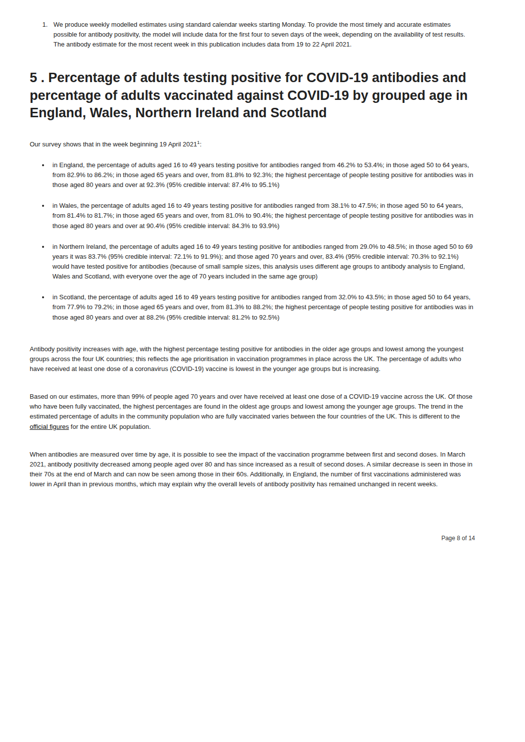We produce weekly modelled estimates using standard calendar weeks starting Monday. To provide the most timely and accurate estimates possible for antibody positivity, the model will include data for the first four to seven days of the week, depending on the availability of test results. The antibody estimate for the most recent week in this publication includes data from 19 to 22 April 2021.
5 . Percentage of adults testing positive for COVID-19 antibodies and percentage of adults vaccinated against COVID-19 by grouped age in England, Wales, Northern Ireland and Scotland
Our survey shows that in the week beginning 19 April 20211:
in England, the percentage of adults aged 16 to 49 years testing positive for antibodies ranged from 46.2% to 53.4%; in those aged 50 to 64 years, from 82.9% to 86.2%; in those aged 65 years and over, from 81.8% to 92.3%; the highest percentage of people testing positive for antibodies was in those aged 80 years and over at 92.3% (95% credible interval: 87.4% to 95.1%)
in Wales, the percentage of adults aged 16 to 49 years testing positive for antibodies ranged from 38.1% to 47.5%; in those aged 50 to 64 years, from 81.4% to 81.7%; in those aged 65 years and over, from 81.0% to 90.4%; the highest percentage of people testing positive for antibodies was in those aged 80 years and over at 90.4% (95% credible interval: 84.3% to 93.9%)
in Northern Ireland, the percentage of adults aged 16 to 49 years testing positive for antibodies ranged from 29.0% to 48.5%; in those aged 50 to 69 years it was 83.7% (95% credible interval: 72.1% to 91.9%); and those aged 70 years and over, 83.4% (95% credible interval: 70.3% to 92.1%) would have tested positive for antibodies (because of small sample sizes, this analysis uses different age groups to antibody analysis to England, Wales and Scotland, with everyone over the age of 70 years included in the same age group)
in Scotland, the percentage of adults aged 16 to 49 years testing positive for antibodies ranged from 32.0% to 43.5%; in those aged 50 to 64 years, from 77.9% to 79.2%; in those aged 65 years and over, from 81.3% to 88.2%; the highest percentage of people testing positive for antibodies was in those aged 80 years and over at 88.2% (95% credible interval: 81.2% to 92.5%)
Antibody positivity increases with age, with the highest percentage testing positive for antibodies in the older age groups and lowest among the youngest groups across the four UK countries; this reflects the age prioritisation in vaccination programmes in place across the UK. The percentage of adults who have received at least one dose of a coronavirus (COVID-19) vaccine is lowest in the younger age groups but is increasing.
Based on our estimates, more than 99% of people aged 70 years and over have received at least one dose of a COVID-19 vaccine across the UK. Of those who have been fully vaccinated, the highest percentages are found in the oldest age groups and lowest among the younger age groups. The trend in the estimated percentage of adults in the community population who are fully vaccinated varies between the four countries of the UK. This is different to the official figures for the entire UK population.
When antibodies are measured over time by age, it is possible to see the impact of the vaccination programme between first and second doses. In March 2021, antibody positivity decreased among people aged over 80 and has since increased as a result of second doses. A similar decrease is seen in those in their 70s at the end of March and can now be seen among those in their 60s. Additionally, in England, the number of first vaccinations administered was lower in April than in previous months, which may explain why the overall levels of antibody positivity has remained unchanged in recent weeks.
Page 8 of 14